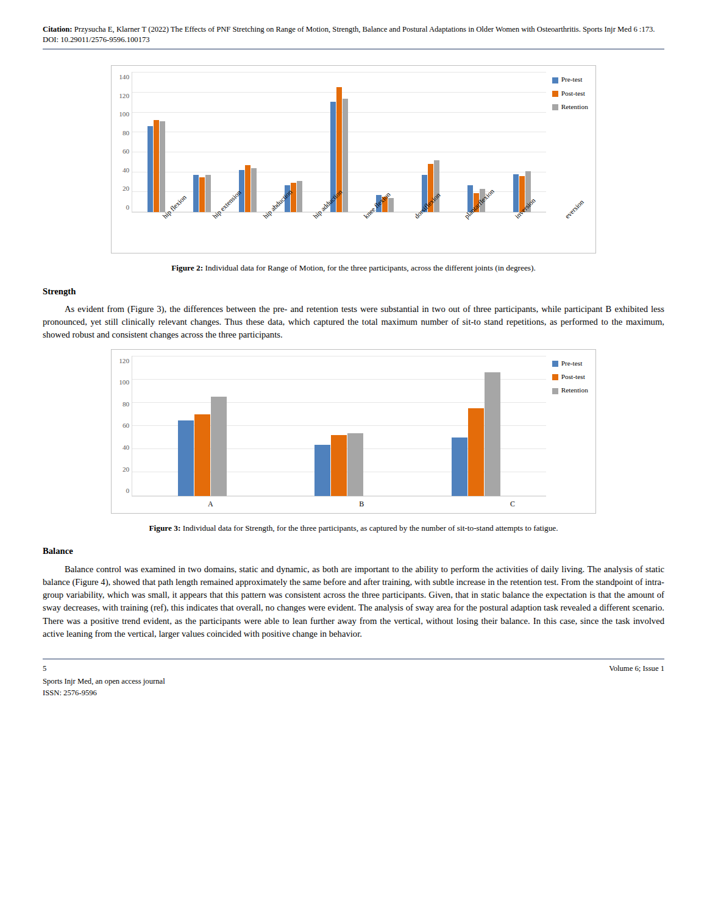Citation: Przysucha E, Klarner T (2022) The Effects of PNF Stretching on Range of Motion, Strength, Balance and Postural Adaptations in Older Women with Osteoarthritis. Sports Injr Med 6 :173. DOI: 10.29011/2576-9596.100173
140
120
100
80
60
40
20
0
Pre-test
Post-test
Retention
hip flexion hip extension hip abduction hip adduction knee flexion dorsiflexion plantarflexion inversion eversion
Figure 2: Individual data for Range of Motion, for the three participants, across the different joints (in degrees).
Strength
As evident from (Figure 3), the differences between the pre- and retention tests were substantial in two out of three participants, while participant B exhibited less pronounced, yet still clinically relevant changes. Thus these data, which captured the total maximum number of sit-to stand repetitions, as performed to the maximum, showed robust and consistent changes across the three participants.
120
100
80
60
40
20
0
Pre-test
Post-test
Retention
A B C
Figure 3: Individual data for Strength, for the three participants, as captured by the number of sit-to-stand attempts to fatigue.
Balance
Balance control was examined in two domains, static and dynamic, as both are important to the ability to perform the activities of daily living. The analysis of static balance (Figure 4), showed that path length remained approximately the same before and after training, with subtle increase in the retention test. From the standpoint of intra-group variability, which was small, it appears that this pattern was consistent across the three participants. Given, that in static balance the expectation is that the amount of sway decreases, with training (ref), this indicates that overall, no changes were evident. The analysis of sway area for the postural adaption task revealed a different scenario. There was a positive trend evident, as the participants were able to lean further away from the vertical, without losing their balance. In this case, since the task involved active leaning from the vertical, larger values coincided with positive change in behavior.
5
Sports Injr Med, an open access journal
ISSN: 2576-9596
Volume 6; Issue 1